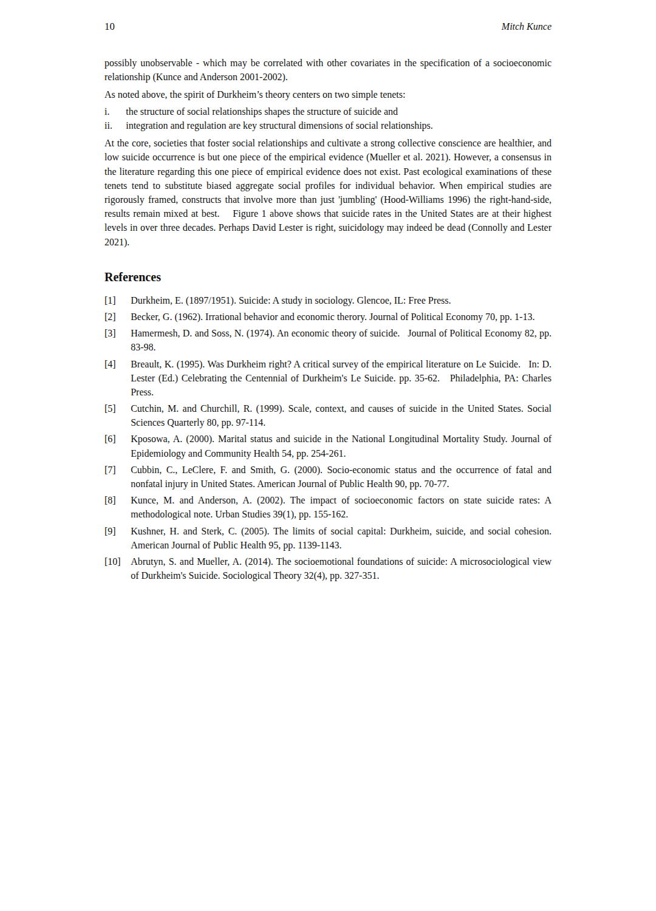10 Mitch Kunce
possibly unobservable - which may be correlated with other covariates in the specification of a socioeconomic relationship (Kunce and Anderson 2001-2002).
As noted above, the spirit of Durkheim’s theory centers on two simple tenets:
i. the structure of social relationships shapes the structure of suicide and
ii. integration and regulation are key structural dimensions of social relationships.
At the core, societies that foster social relationships and cultivate a strong collective conscience are healthier, and low suicide occurrence is but one piece of the empirical evidence (Mueller et al. 2021). However, a consensus in the literature regarding this one piece of empirical evidence does not exist. Past ecological examinations of these tenets tend to substitute biased aggregate social profiles for individual behavior. When empirical studies are rigorously framed, constructs that involve more than just 'jumbling' (Hood-Williams 1996) the right-hand-side, results remain mixed at best. Figure 1 above shows that suicide rates in the United States are at their highest levels in over three decades. Perhaps David Lester is right, suicidology may indeed be dead (Connolly and Lester 2021).
References
[1] Durkheim, E. (1897/1951). Suicide: A study in sociology. Glencoe, IL: Free Press.
[2] Becker, G. (1962). Irrational behavior and economic therory. Journal of Political Economy 70, pp. 1-13.
[3] Hamermesh, D. and Soss, N. (1974). An economic theory of suicide. Journal of Political Economy 82, pp. 83-98.
[4] Breault, K. (1995). Was Durkheim right? A critical survey of the empirical literature on Le Suicide. In: D. Lester (Ed.) Celebrating the Centennial of Durkheim's Le Suicide. pp. 35-62. Philadelphia, PA: Charles Press.
[5] Cutchin, M. and Churchill, R. (1999). Scale, context, and causes of suicide in the United States. Social Sciences Quarterly 80, pp. 97-114.
[6] Kposowa, A. (2000). Marital status and suicide in the National Longitudinal Mortality Study. Journal of Epidemiology and Community Health 54, pp. 254-261.
[7] Cubbin, C., LeClere, F. and Smith, G. (2000). Socio-economic status and the occurrence of fatal and nonfatal injury in United States. American Journal of Public Health 90, pp. 70-77.
[8] Kunce, M. and Anderson, A. (2002). The impact of socioeconomic factors on state suicide rates: A methodological note. Urban Studies 39(1), pp. 155-162.
[9] Kushner, H. and Sterk, C. (2005). The limits of social capital: Durkheim, suicide, and social cohesion. American Journal of Public Health 95, pp. 1139-1143.
[10] Abrutyn, S. and Mueller, A. (2014). The socioemotional foundations of suicide: A microsociological view of Durkheim's Suicide. Sociological Theory 32(4), pp. 327-351.